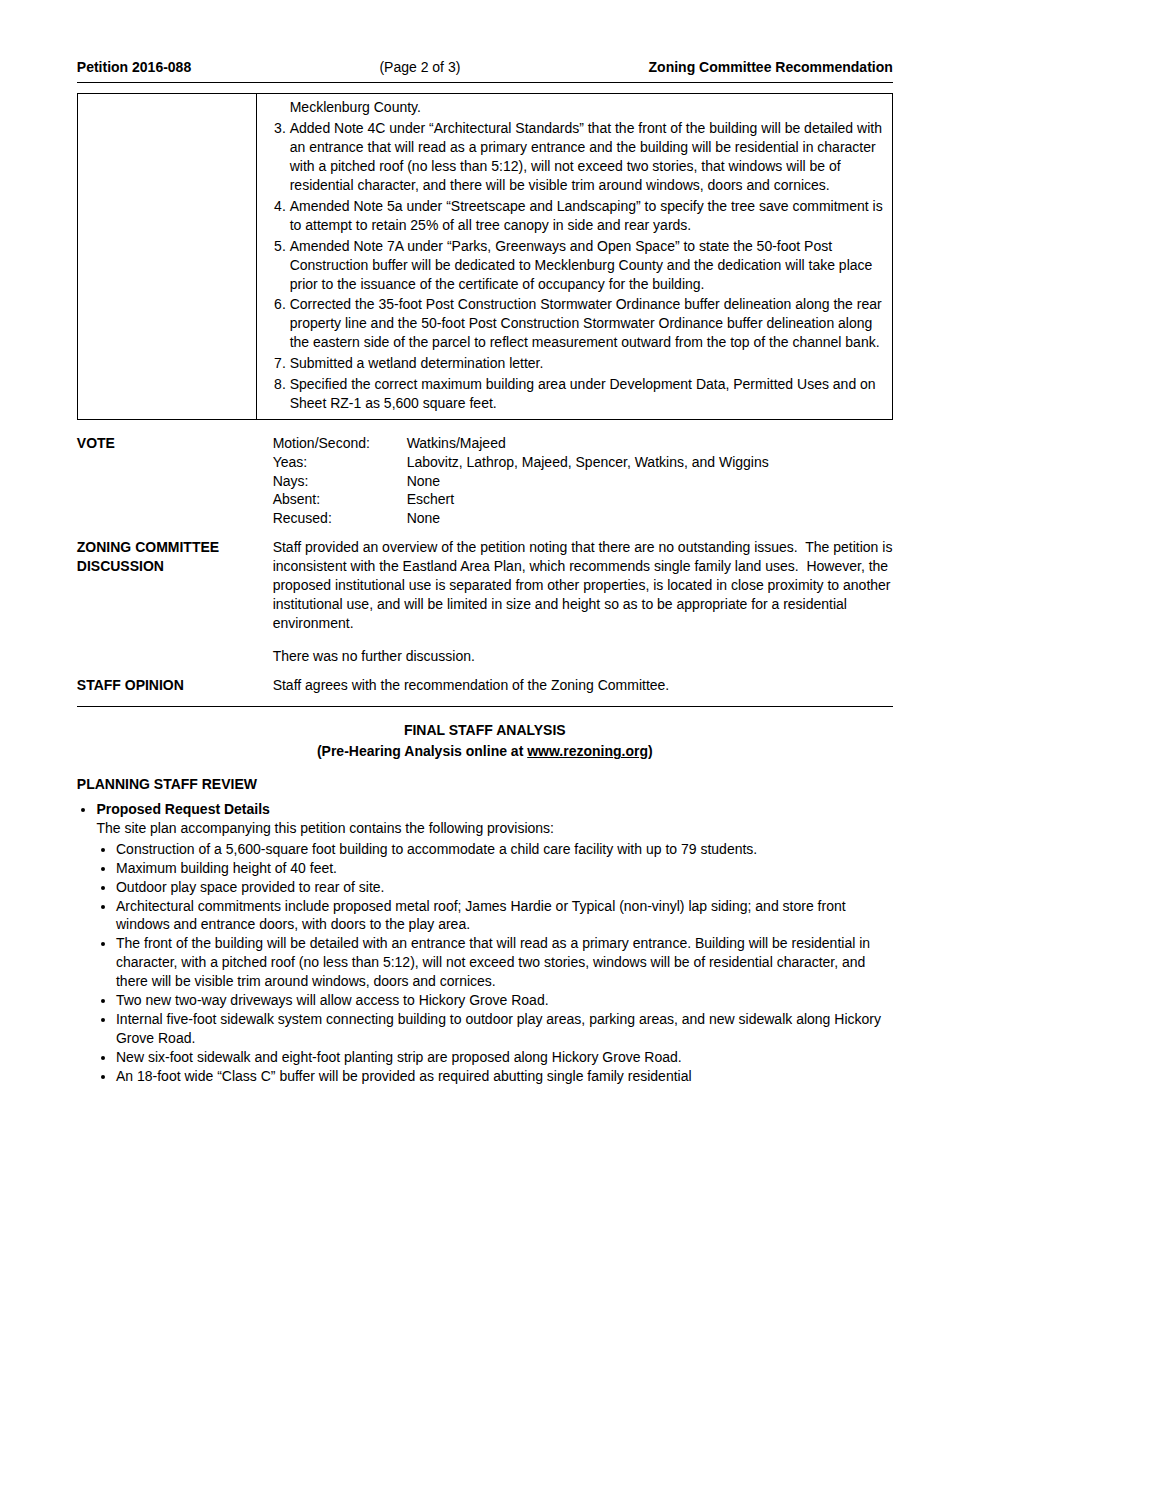Petition 2016-088 (Page 2 of 3) Zoning Committee Recommendation
| | Mecklenburg County. Added Note 4C under “Architectural Standards” that the front of the building will be detailed with an entrance that will read as a primary entrance and the building will be residential in character with a pitched roof (no less than 5:12), will not exceed two stories, that windows will be of residential character, and there will be visible trim around windows, doors and cornices. Amended Note 5a under “Streetscape and Landscaping” to specify the tree save commitment is to attempt to retain 25% of all tree canopy in side and rear yards. Amended Note 7A under “Parks, Greenways and Open Space” to state the 50-foot Post Construction buffer will be dedicated to Mecklenburg County and the dedication will take place prior to the issuance of the certificate of occupancy for the building. Corrected the 35-foot Post Construction Stormwater Ordinance buffer delineation along the rear property line and the 50-foot Post Construction Stormwater Ordinance buffer delineation along the eastern side of the parcel to reflect measurement outward from the top of the channel bank. Submitted a wetland determination letter. Specified the correct maximum building area under Development Data, Permitted Uses and on Sheet RZ-1 as 5,600 square feet. |
| VOTE | / Motion/Second: / Watkins/Majeed / / Yeas: / Labovitz, Lathrop, Majeed, Spencer, Watkins, and Wiggins / / Nays: / None / / Absent: / Eschert / / Recused: / None / |
| ZONING COMMITTEE DISCUSSION | Staff provided an overview of the petition noting that there are no outstanding issues. The petition is inconsistent with the Eastland Area Plan, which recommends single family land uses. However, the proposed institutional use is separated from other properties, is located in close proximity to another institutional use, and will be limited in size and height so as to be appropriate for a residential environment. There was no further discussion. |
| STAFF OPINION | Staff agrees with the recommendation of the Zoning Committee. |
FINAL STAFF ANALYSIS
(Pre-Hearing Analysis online at www.rezoning.org)
PLANNING STAFF REVIEW
Proposed Request Details
The site plan accompanying this petition contains the following provisions:
Construction of a 5,600-square foot building to accommodate a child care facility with up to 79 students.
Maximum building height of 40 feet.
Outdoor play space provided to rear of site.
Architectural commitments include proposed metal roof; James Hardie or Typical (non-vinyl) lap siding; and store front windows and entrance doors, with doors to the play area.
The front of the building will be detailed with an entrance that will read as a primary entrance. Building will be residential in character, with a pitched roof (no less than 5:12), will not exceed two stories, windows will be of residential character, and there will be visible trim around windows, doors and cornices.
Two new two-way driveways will allow access to Hickory Grove Road.
Internal five-foot sidewalk system connecting building to outdoor play areas, parking areas, and new sidewalk along Hickory Grove Road.
New six-foot sidewalk and eight-foot planting strip are proposed along Hickory Grove Road.
An 18-foot wide “Class C” buffer will be provided as required abutting single family residential